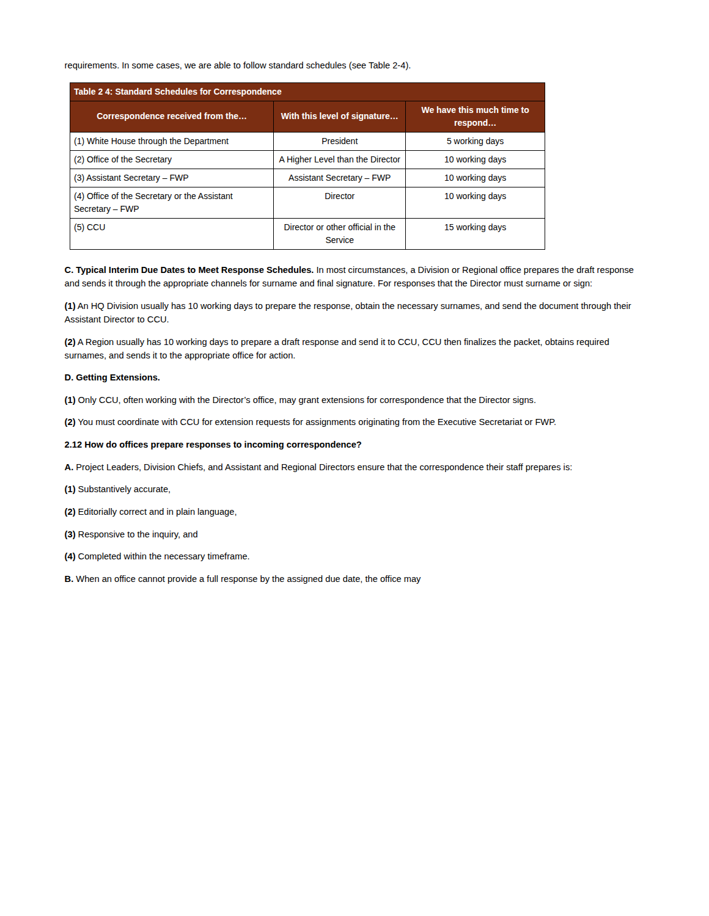requirements. In some cases, we are able to follow standard schedules (see Table 2-4).
Table 2 4: Standard Schedules for Correspondence
| Correspondence received from the… | With this level of signature… | We have this much time to respond… |
| --- | --- | --- |
| (1) White House through the Department | President | 5 working days |
| (2) Office of the Secretary | A Higher Level than the Director | 10 working days |
| (3) Assistant Secretary – FWP | Assistant Secretary – FWP | 10 working days |
| (4) Office of the Secretary or the Assistant Secretary – FWP | Director | 10 working days |
| (5) CCU | Director or other official in the Service | 15 working days |
C. Typical Interim Due Dates to Meet Response Schedules. In most circumstances, a Division or Regional office prepares the draft response and sends it through the appropriate channels for surname and final signature. For responses that the Director must surname or sign:
(1) An HQ Division usually has 10 working days to prepare the response, obtain the necessary surnames, and send the document through their Assistant Director to CCU.
(2) A Region usually has 10 working days to prepare a draft response and send it to CCU, CCU then finalizes the packet, obtains required surnames, and sends it to the appropriate office for action.
D. Getting Extensions.
(1) Only CCU, often working with the Director’s office, may grant extensions for correspondence that the Director signs.
(2) You must coordinate with CCU for extension requests for assignments originating from the Executive Secretariat or FWP.
2.12 How do offices prepare responses to incoming correspondence?
A. Project Leaders, Division Chiefs, and Assistant and Regional Directors ensure that the correspondence their staff prepares is:
(1) Substantively accurate,
(2) Editorially correct and in plain language,
(3) Responsive to the inquiry, and
(4) Completed within the necessary timeframe.
B. When an office cannot provide a full response by the assigned due date, the office may